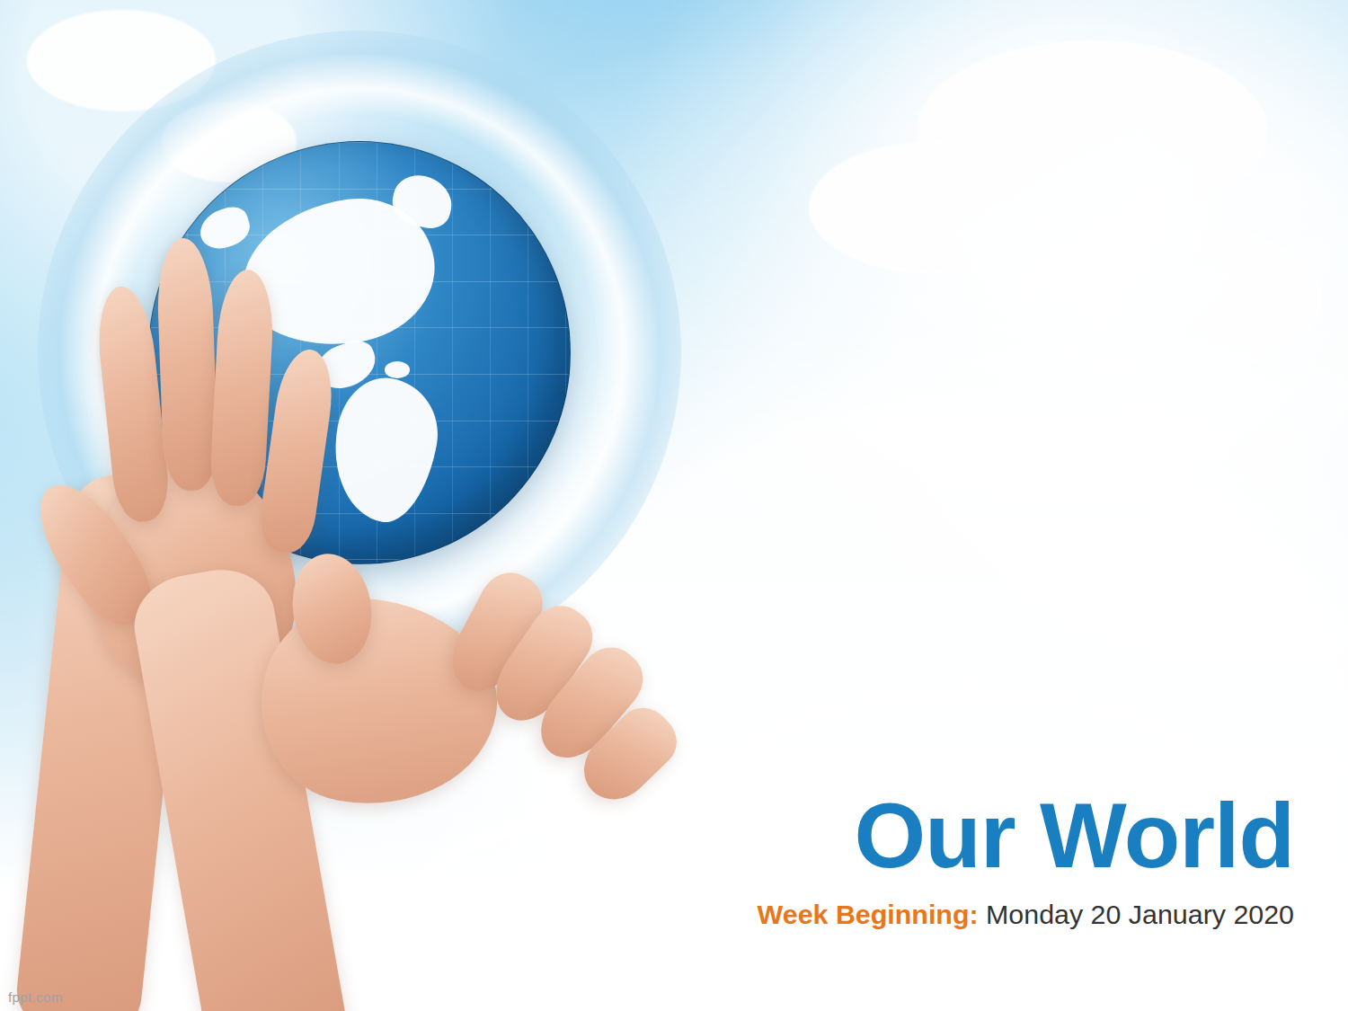Our World
Week Beginning: Monday 20 January 2020
fppt.com